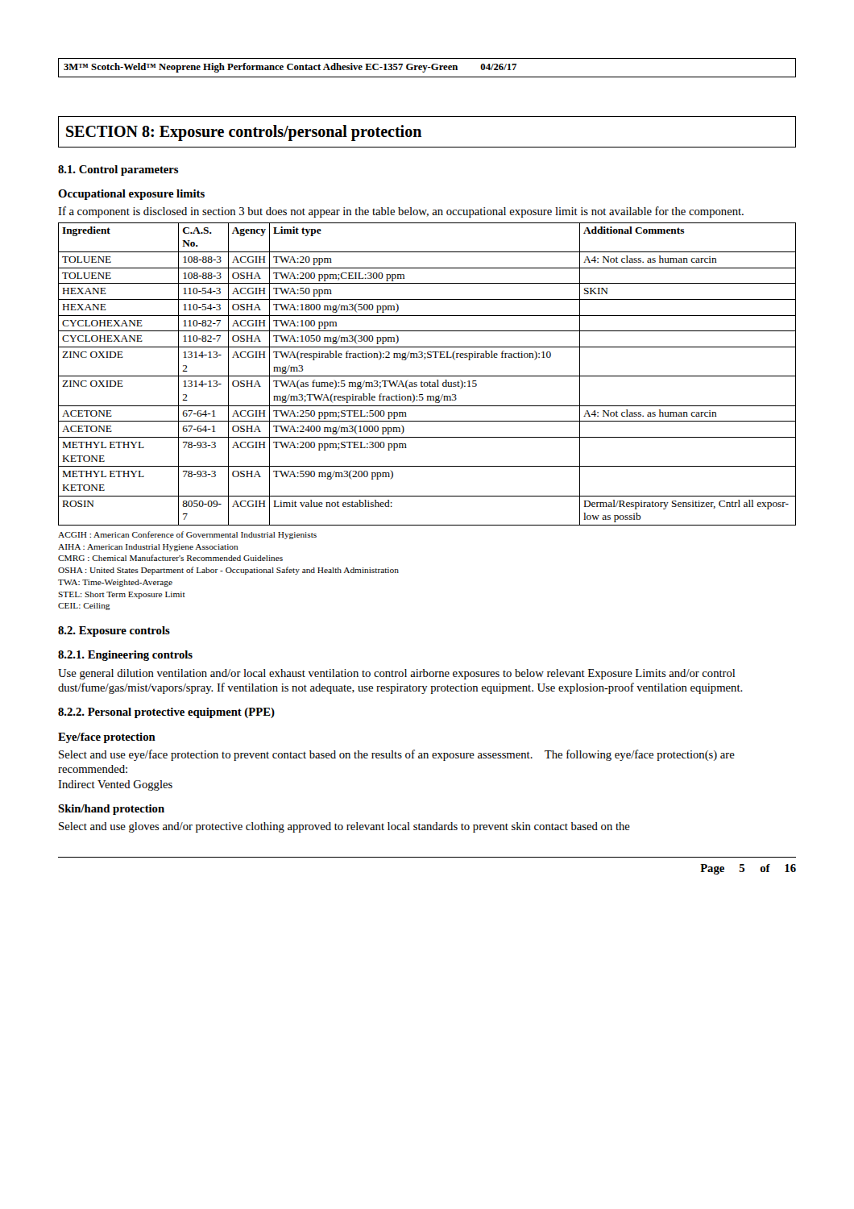3M™ Scotch-Weld™ Neoprene High Performance Contact Adhesive EC-1357 Grey-Green04/26/17
SECTION 8: Exposure controls/personal protection
8.1. Control parameters
Occupational exposure limits
If a component is disclosed in section 3 but does not appear in the table below, an occupational exposure limit is not available for the component.
| Ingredient | C.A.S. No. | Agency | Limit type | Additional Comments |
| --- | --- | --- | --- | --- |
| TOLUENE | 108-88-3 | ACGIH | TWA:20 ppm | A4: Not class. as human carcin |
| TOLUENE | 108-88-3 | OSHA | TWA:200 ppm;CEIL:300 ppm | |
| HEXANE | 110-54-3 | ACGIH | TWA:50 ppm | SKIN |
| HEXANE | 110-54-3 | OSHA | TWA:1800 mg/m3(500 ppm) | |
| CYCLOHEXANE | 110-82-7 | ACGIH | TWA:100 ppm | |
| CYCLOHEXANE | 110-82-7 | OSHA | TWA:1050 mg/m3(300 ppm) | |
| ZINC OXIDE | 1314-13-2 | ACGIH | TWA(respirable fraction):2 mg/m3;STEL(respirable fraction):10 mg/m3 | |
| ZINC OXIDE | 1314-13-2 | OSHA | TWA(as fume):5 mg/m3;TWA(as total dust):15 mg/m3;TWA(respirable fraction):5 mg/m3 | |
| ACETONE | 67-64-1 | ACGIH | TWA:250 ppm;STEL:500 ppm | A4: Not class. as human carcin |
| ACETONE | 67-64-1 | OSHA | TWA:2400 mg/m3(1000 ppm) | |
| METHYL ETHYL KETONE | 78-93-3 | ACGIH | TWA:200 ppm;STEL:300 ppm | |
| METHYL ETHYL KETONE | 78-93-3 | OSHA | TWA:590 mg/m3(200 ppm) | |
| ROSIN | 8050-09-7 | ACGIH | Limit value not established: | Dermal/Respiratory Sensitizer, Cntrl all exposr-low as possib |
ACGIH : American Conference of Governmental Industrial Hygienists
AIHA : American Industrial Hygiene Association
CMRG : Chemical Manufacturer's Recommended Guidelines
OSHA : United States Department of Labor - Occupational Safety and Health Administration
TWA: Time-Weighted-Average
STEL: Short Term Exposure Limit
CEIL: Ceiling
8.2. Exposure controls
8.2.1. Engineering controls
Use general dilution ventilation and/or local exhaust ventilation to control airborne exposures to below relevant Exposure Limits and/or control dust/fume/gas/mist/vapors/spray. If ventilation is not adequate, use respiratory protection equipment. Use explosion-proof ventilation equipment.
8.2.2. Personal protective equipment (PPE)
Eye/face protection
Select and use eye/face protection to prevent contact based on the results of an exposure assessment. The following eye/face protection(s) are recommended:
Indirect Vented Goggles
Skin/hand protection
Select and use gloves and/or protective clothing approved to relevant local standards to prevent skin contact based on the
Page 5 of 16